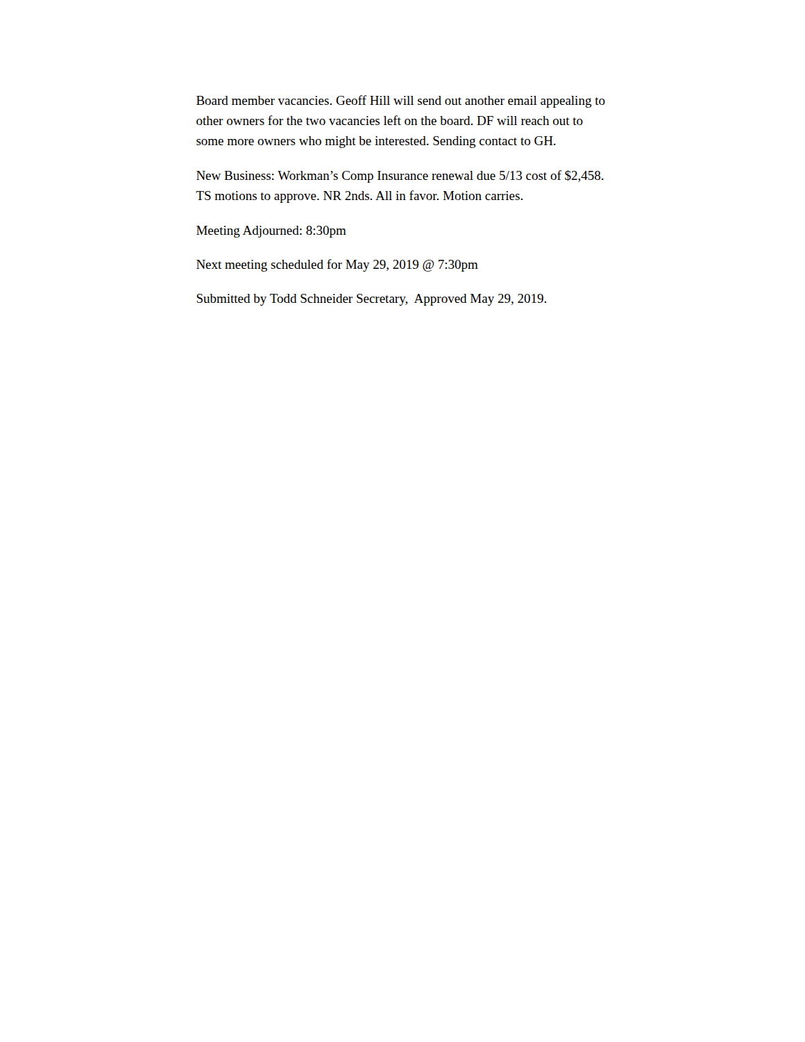Board member vacancies. Geoff Hill will send out another email appealing to other owners for the two vacancies left on the board. DF will reach out to some more owners who might be interested. Sending contact to GH.
New Business: Workman’s Comp Insurance renewal due 5/13 cost of $2,458. TS motions to approve. NR 2nds. All in favor. Motion carries.
Meeting Adjourned: 8:30pm
Next meeting scheduled for May 29, 2019 @ 7:30pm
Submitted by Todd Schneider Secretary, Approved May 29, 2019.